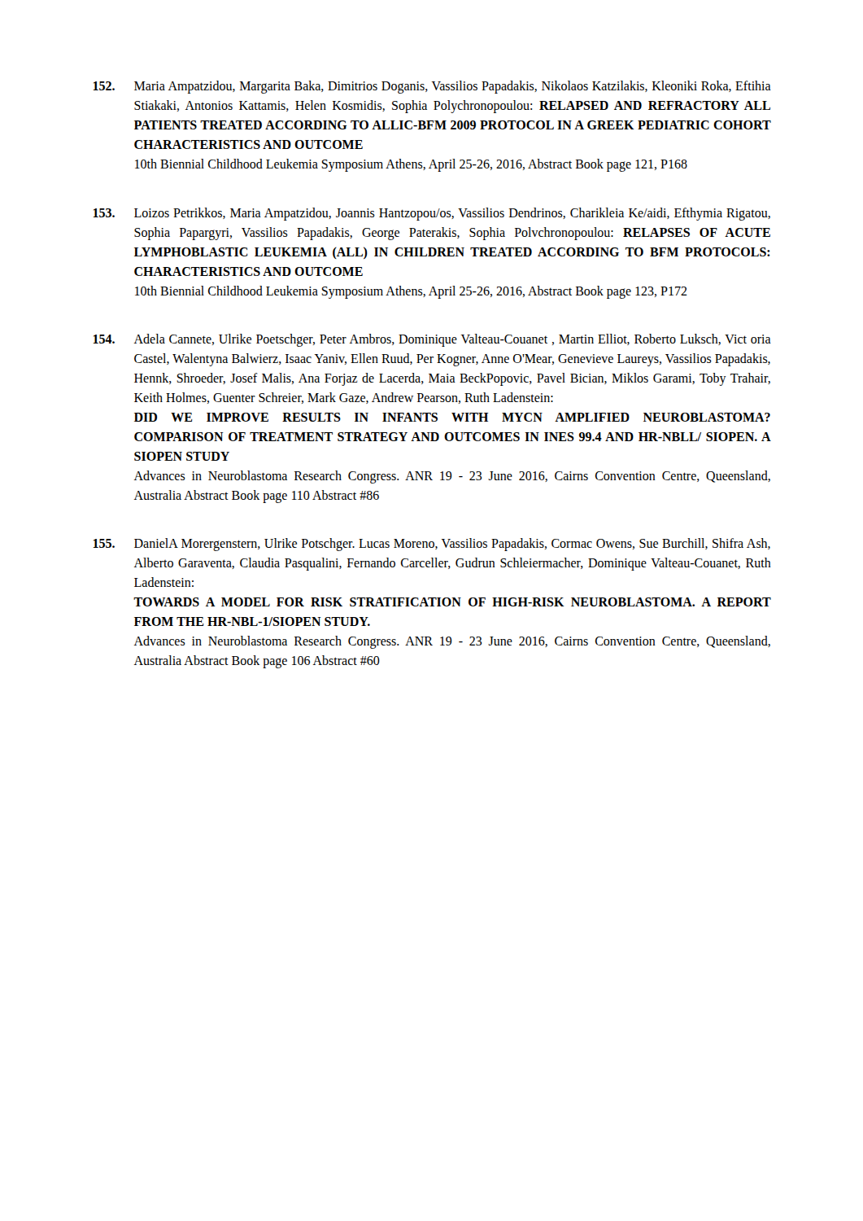152.
Maria Ampatzidou, Margarita Baka, Dimitrios Doganis, Vassilios Papadakis, Nikolaos Katzilakis, Kleoniki Roka, Eftihia Stiakaki, Antonios Kattamis, Helen Kosmidis, Sophia Polychronopoulou: Relapsed and refractory all patients treated according to allic-bfm 2009 protocol in a greek pediatric cohort characteristics and outcome 10th Biennial Childhood Leukemia Symposium Athens, April 25-26, 2016, Abstract Book page 121, P168
153.
Loizos Petrikkos, Maria Ampatzidou, Joannis Hantzopou/os, Vassilios Dendrinos, Charikleia Ke/aidi, Efthymia Rigatou, Sophia Papargyri, Vassilios Papadakis, George Paterakis, Sophia Polvchronopoulou: Relapses of acute lymphoblastic leukemia (all) in children treated according to bfm protocols: characteristics and outcome 10th Biennial Childhood Leukemia Symposium Athens, April 25-26, 2016, Abstract Book page 123, P172
154.
Adela Cannete, Ulrike Poetschger, Peter Ambros, Dominique Valteau-Couanet , Martin Elliot, Roberto Luksch, Vict oria Castel, Walentyna Balwierz, Isaac Yaniv, Ellen Ruud, Per Kogner, Anne O'Mear, Genevieve Laureys, Vassilios Papadakis, Hennk, Shroeder, Josef Malis, Ana Forjaz de Lacerda, Maia BeckPopovic, Pavel Bician, Miklos Garami, Toby Trahair, Keith Holmes, Guenter Schreier, Mark Gaze, Andrew Pearson, Ruth Ladenstein: Did we improve results in infants with mycn amplified neuroblastoma? Comparison of treatment strategy and outcomes in ines 99.4 and hr-nbll/ siopen. A siopen study Advances in Neuroblastoma Research Congress. ANR 19 - 23 June 2016, Cairns Convention Centre, Queensland, Australia Abstract Book page 110 Abstract #86
155.
DanielA Morergenstern, Ulrike Potschger. Lucas Moreno, Vassilios Papadakis, Cormac Owens, Sue Burchill, Shifra Ash, Alberto Garaventa, Claudia Pasqualini, Fernando Carceller, Gudrun Schleiermacher, Dominique Valteau-Couanet, Ruth Ladenstein: Towards a model for risk stratification of high-risk neuroblastoma. A report from the hr-nbl-1/siopen study. Advances in Neuroblastoma Research Congress. ANR 19 - 23 June 2016, Cairns Convention Centre, Queensland, Australia Abstract Book page 106 Abstract #60